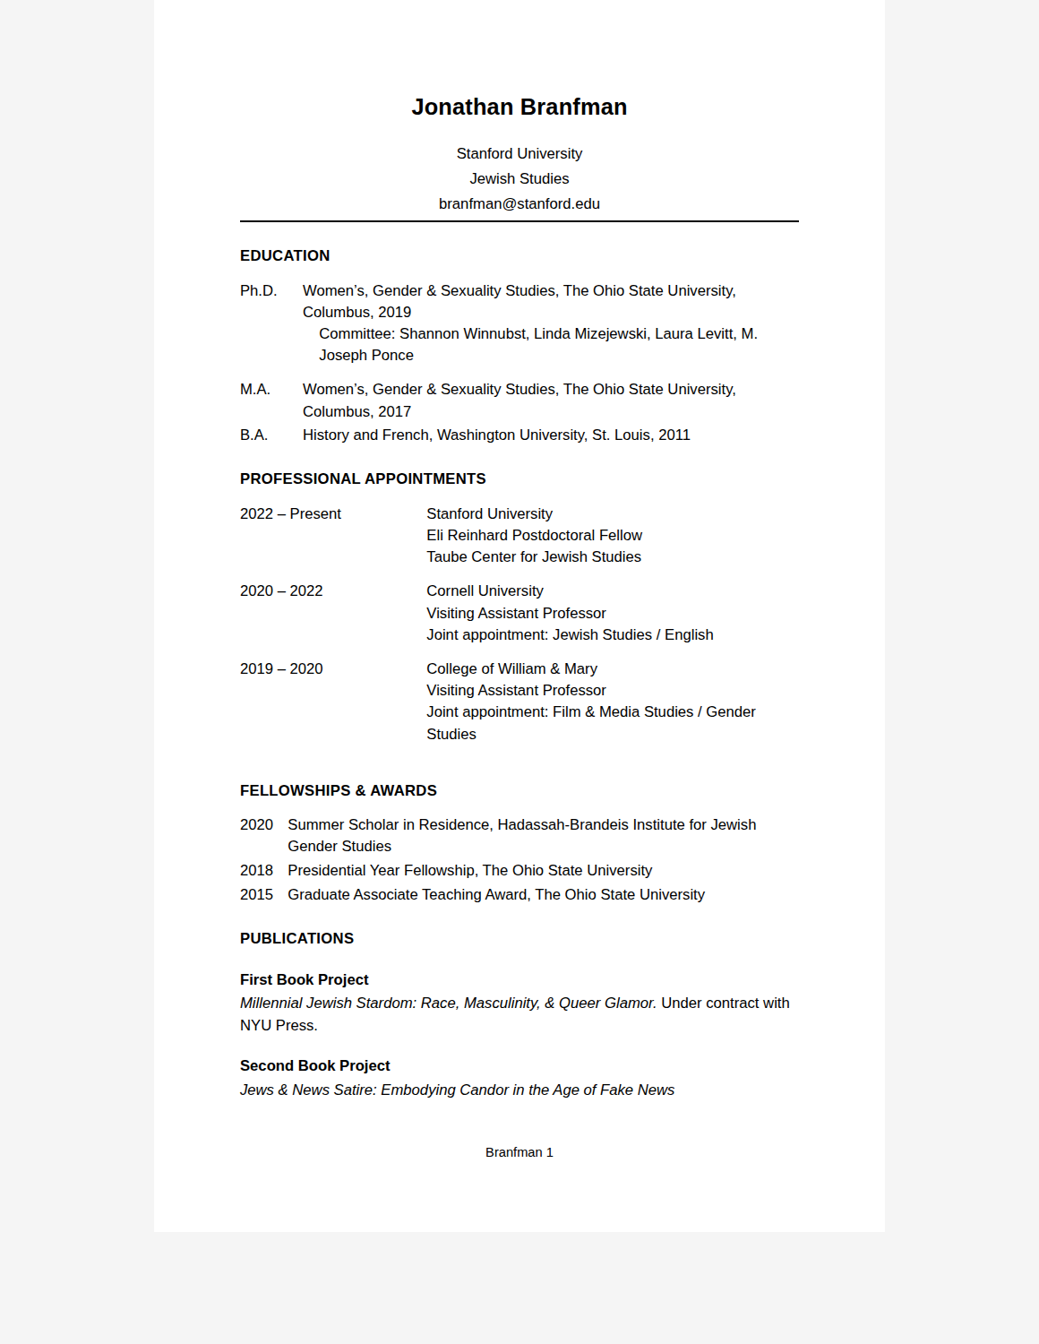Jonathan Branfman
Stanford University
Jewish Studies
branfman@stanford.edu
EDUCATION
| Ph.D. | Women’s, Gender & Sexuality Studies, The Ohio State University, Columbus, 2019 Committee: Shannon Winnubst, Linda Mizejewski, Laura Levitt, M. Joseph Ponce |
| M.A. | Women’s, Gender & Sexuality Studies, The Ohio State University, Columbus, 2017 |
| B.A. | History and French, Washington University, St. Louis, 2011 |
PROFESSIONAL APPOINTMENTS
| 2022 – Present | Stanford University Eli Reinhard Postdoctoral Fellow Taube Center for Jewish Studies |
| 2020 – 2022 | Cornell University Visiting Assistant Professor Joint appointment: Jewish Studies / English |
| 2019 – 2020 | College of William & Mary Visiting Assistant Professor Joint appointment: Film & Media Studies / Gender Studies |
FELLOWSHIPS & AWARDS
| 2020 | Summer Scholar in Residence, Hadassah-Brandeis Institute for Jewish Gender Studies |
| 2018 | Presidential Year Fellowship, The Ohio State University |
| 2015 | Graduate Associate Teaching Award, The Ohio State University |
PUBLICATIONS
First Book Project
Millennial Jewish Stardom: Race, Masculinity, & Queer Glamor. Under contract with NYU Press.
Second Book Project
Jews & News Satire: Embodying Candor in the Age of Fake News
Branfman 1